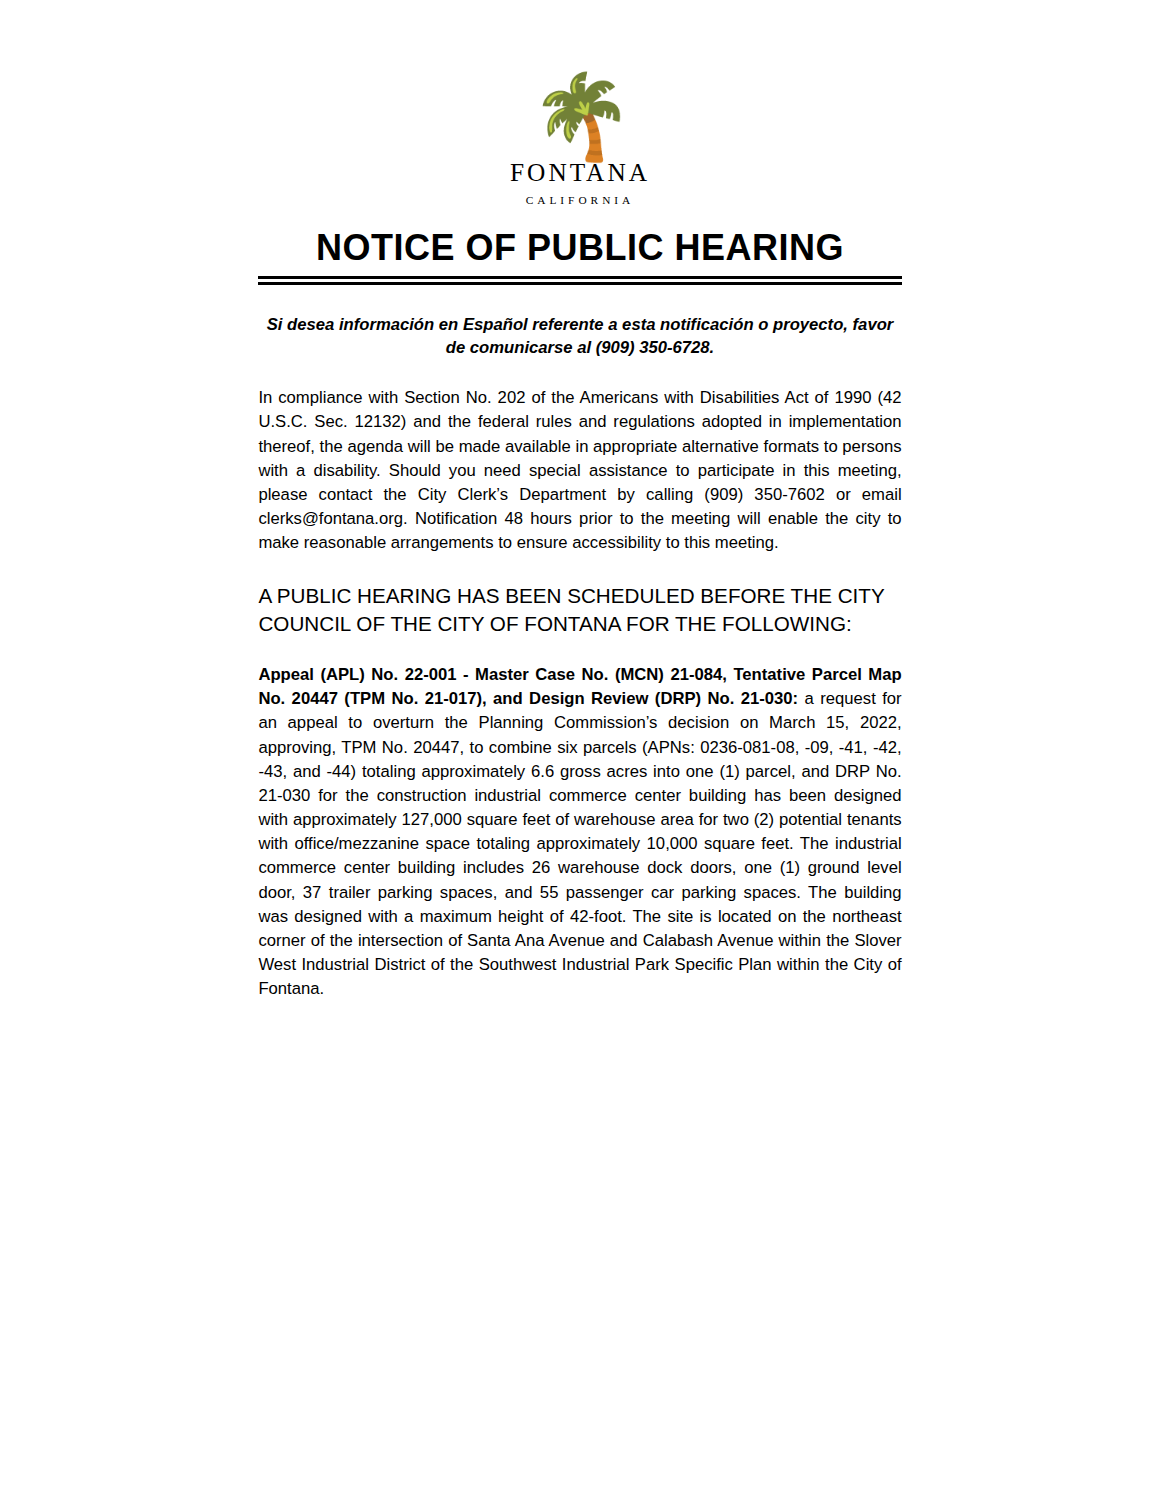🌴 FONTANA CALIFORNIA
NOTICE OF PUBLIC HEARING
Si desea información en Español referente a esta notificación o proyecto, favor de comunicarse al (909) 350-6728.
In compliance with Section No. 202 of the Americans with Disabilities Act of 1990 (42 U.S.C. Sec. 12132) and the federal rules and regulations adopted in implementation thereof, the agenda will be made available in appropriate alternative formats to persons with a disability. Should you need special assistance to participate in this meeting, please contact the City Clerk’s Department by calling (909) 350-7602 or email clerks@fontana.org. Notification 48 hours prior to the meeting will enable the city to make reasonable arrangements to ensure accessibility to this meeting.
A PUBLIC HEARING HAS BEEN SCHEDULED BEFORE THE CITY COUNCIL OF THE CITY OF FONTANA FOR THE FOLLOWING:
Appeal (APL) No. 22-001 - Master Case No. (MCN) 21-084, Tentative Parcel Map No. 20447 (TPM No. 21-017), and Design Review (DRP) No. 21-030: a request for an appeal to overturn the Planning Commission’s decision on March 15, 2022, approving, TPM No. 20447, to combine six parcels (APNs: 0236-081-08, -09, -41, -42, -43, and -44) totaling approximately 6.6 gross acres into one (1) parcel, and DRP No. 21-030 for the construction industrial commerce center building has been designed with approximately 127,000 square feet of warehouse area for two (2) potential tenants with office/mezzanine space totaling approximately 10,000 square feet. The industrial commerce center building includes 26 warehouse dock doors, one (1) ground level door, 37 trailer parking spaces, and 55 passenger car parking spaces. The building was designed with a maximum height of 42-foot. The site is located on the northeast corner of the intersection of Santa Ana Avenue and Calabash Avenue within the Slover West Industrial District of the Southwest Industrial Park Specific Plan within the City of Fontana.